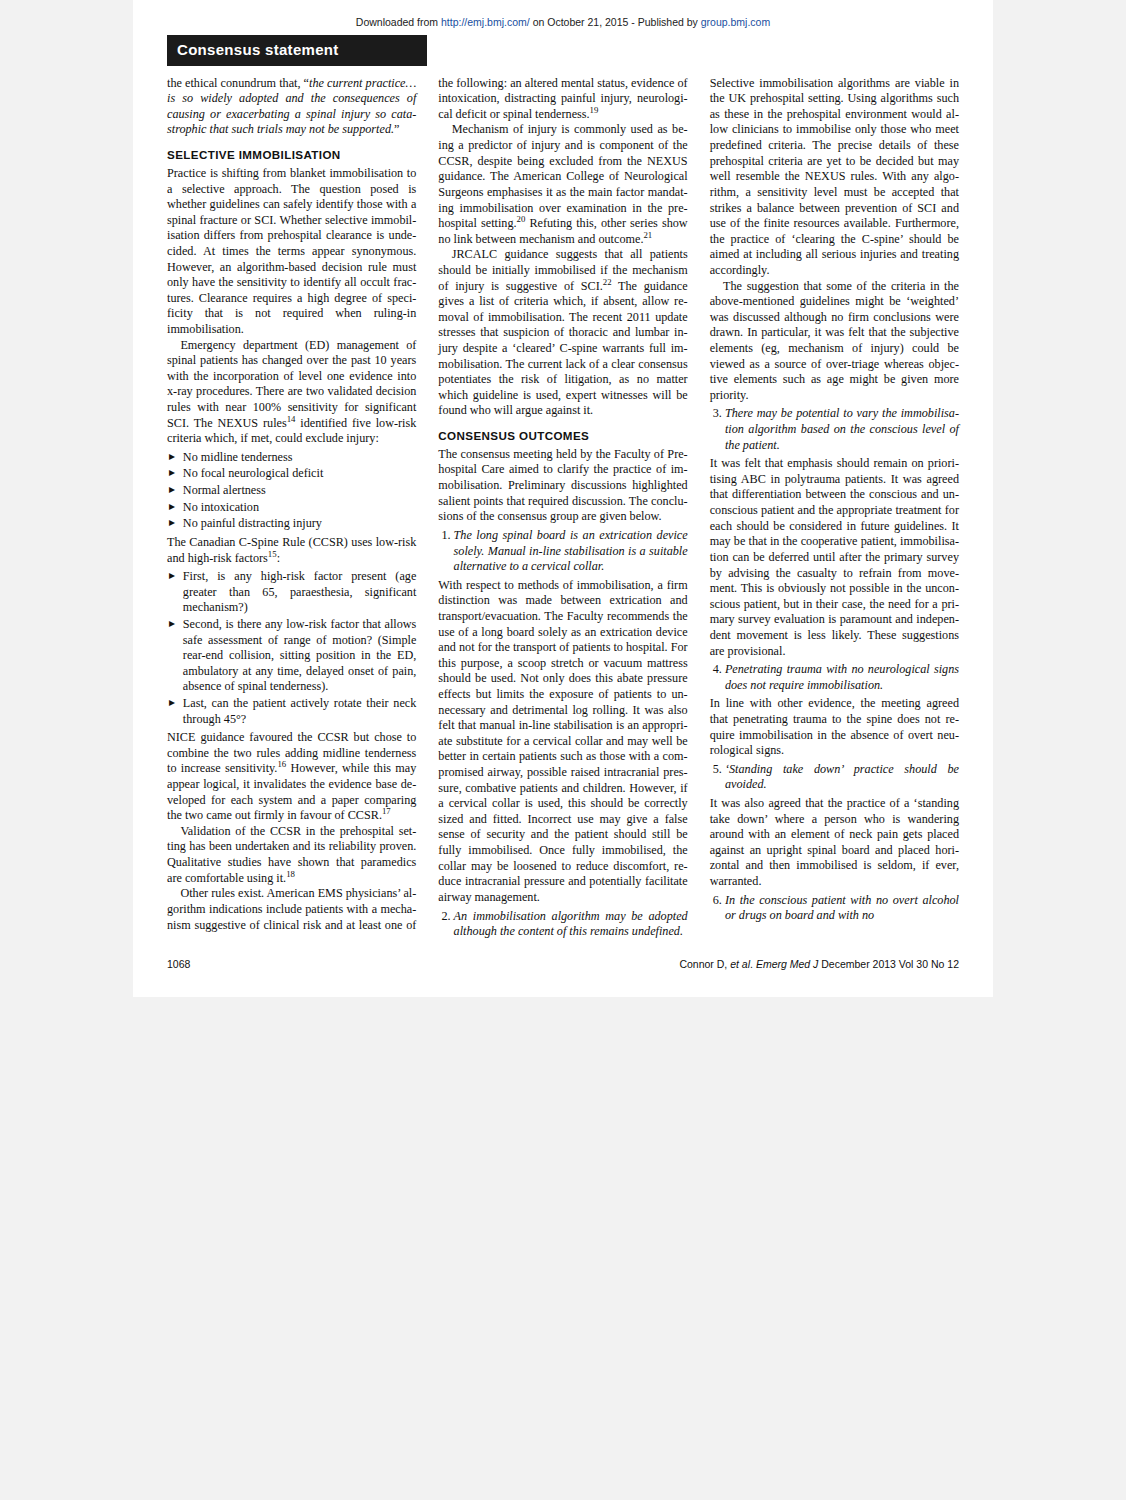Downloaded from http://emj.bmj.com/ on October 21, 2015 - Published by group.bmj.com
Consensus statement
the ethical conundrum that, “the current practice…is so widely adopted and the consequences of causing or exacerbating a spinal injury so catastrophic that such trials may not be supported.”
Selective immobilisation
Practice is shifting from blanket immobilisation to a selective approach. The question posed is whether guidelines can safely identify those with a spinal fracture or SCI. Whether selective immobilisation differs from prehospital clearance is undecided. At times the terms appear synonymous. However, an algorithm-based decision rule must only have the sensitivity to identify all occult fractures. Clearance requires a high degree of specificity that is not required when ruling-in immobilisation.
Emergency department (ED) management of spinal patients has changed over the past 10 years with the incorporation of level one evidence into x-ray procedures. There are two validated decision rules with near 100% sensitivity for significant SCI. The NEXUS rules14 identified five low-risk criteria which, if met, could exclude injury:
No midline tenderness
No focal neurological deficit
Normal alertness
No intoxication
No painful distracting injury
The Canadian C-Spine Rule (CCSR) uses low-risk and high-risk factors15:
First, is any high-risk factor present (age greater than 65, paraesthesia, significant mechanism?)
Second, is there any low-risk factor that allows safe assessment of range of motion? (Simple rear-end collision, sitting position in the ED, ambulatory at any time, delayed onset of pain, absence of spinal tenderness).
Last, can the patient actively rotate their neck through 45°?
NICE guidance favoured the CCSR but chose to combine the two rules adding midline tenderness to increase sensitivity.16 However, while this may appear logical, it invalidates the evidence base developed for each system and a paper comparing the two came out firmly in favour of CCSR.17
Validation of the CCSR in the prehospital setting has been undertaken and its reliability proven. Qualitative studies have shown that paramedics are comfortable using it.18
Other rules exist. American EMS physicians’ algorithm indications include patients with a mechanism suggestive of clinical risk and at least one of the following: an altered mental status, evidence of intoxication, distracting painful injury, neurological deficit or spinal tenderness.19
Mechanism of injury is commonly used as being a predictor of injury and is component of the CCSR, despite being excluded from the NEXUS guidance. The American College of Neurological Surgeons emphasises it as the main factor mandating immobilisation over examination in the prehospital setting.20 Refuting this, other series show no link between mechanism and outcome.21
JRCALC guidance suggests that all patients should be initially immobilised if the mechanism of injury is suggestive of SCI.22 The guidance gives a list of criteria which, if absent, allow removal of immobilisation. The recent 2011 update stresses that suspicion of thoracic and lumbar injury despite a ‘cleared’ C-spine warrants full immobilisation. The current lack of a clear consensus potentiates the risk of litigation, as no matter which guideline is used, expert witnesses will be found who will argue against it.
Consensus outcomes
The consensus meeting held by the Faculty of Pre-hospital Care aimed to clarify the practice of immobilisation. Preliminary discussions highlighted salient points that required discussion. The conclusions of the consensus group are given below.
The long spinal board is an extrication device solely. Manual in-line stabilisation is a suitable alternative to a cervical collar.
With respect to methods of immobilisation, a firm distinction was made between extrication and transport/evacuation. The Faculty recommends the use of a long board solely as an extrication device and not for the transport of patients to hospital. For this purpose, a scoop stretch or vacuum mattress should be used. Not only does this abate pressure effects but limits the exposure of patients to unnecessary and detrimental log rolling. It was also felt that manual in-line stabilisation is an appropriate substitute for a cervical collar and may well be better in certain patients such as those with a compromised airway, possible raised intracranial pressure, combative patients and children. However, if a cervical collar is used, this should be correctly sized and fitted. Incorrect use may give a false sense of security and the patient should still be fully immobilised. Once fully immobilised, the collar may be loosened to reduce discomfort, reduce intracranial pressure and potentially facilitate airway management.
An immobilisation algorithm may be adopted although the content of this remains undefined.
Selective immobilisation algorithms are viable in the UK prehospital setting. Using algorithms such as these in the prehospital environment would allow clinicians to immobilise only those who meet predefined criteria. The precise details of these prehospital criteria are yet to be decided but may well resemble the NEXUS rules. With any algorithm, a sensitivity level must be accepted that strikes a balance between prevention of SCI and use of the finite resources available. Furthermore, the practice of ‘clearing the C-spine’ should be aimed at including all serious injuries and treating accordingly.
The suggestion that some of the criteria in the above-mentioned guidelines might be ‘weighted’ was discussed although no firm conclusions were drawn. In particular, it was felt that the subjective elements (eg, mechanism of injury) could be viewed as a source of over-triage whereas objective elements such as age might be given more priority.
There may be potential to vary the immobilisation algorithm based on the conscious level of the patient.
It was felt that emphasis should remain on prioritising ABC in polytrauma patients. It was agreed that differentiation between the conscious and unconscious patient and the appropriate treatment for each should be considered in future guidelines. It may be that in the cooperative patient, immobilisation can be deferred until after the primary survey by advising the casualty to refrain from movement. This is obviously not possible in the unconscious patient, but in their case, the need for a primary survey evaluation is paramount and independent movement is less likely. These suggestions are provisional.
Penetrating trauma with no neurological signs does not require immobilisation.
In line with other evidence, the meeting agreed that penetrating trauma to the spine does not require immobilisation in the absence of overt neurological signs.
‘Standing take down’ practice should be avoided.
It was also agreed that the practice of a ‘standing take down’ where a person who is wandering around with an element of neck pain gets placed against an upright spinal board and placed horizontal and then immobilised is seldom, if ever, warranted.
In the conscious patient with no overt alcohol or drugs on board and with no
1068
Connor D, et al. Emerg Med J December 2013 Vol 30 No 12